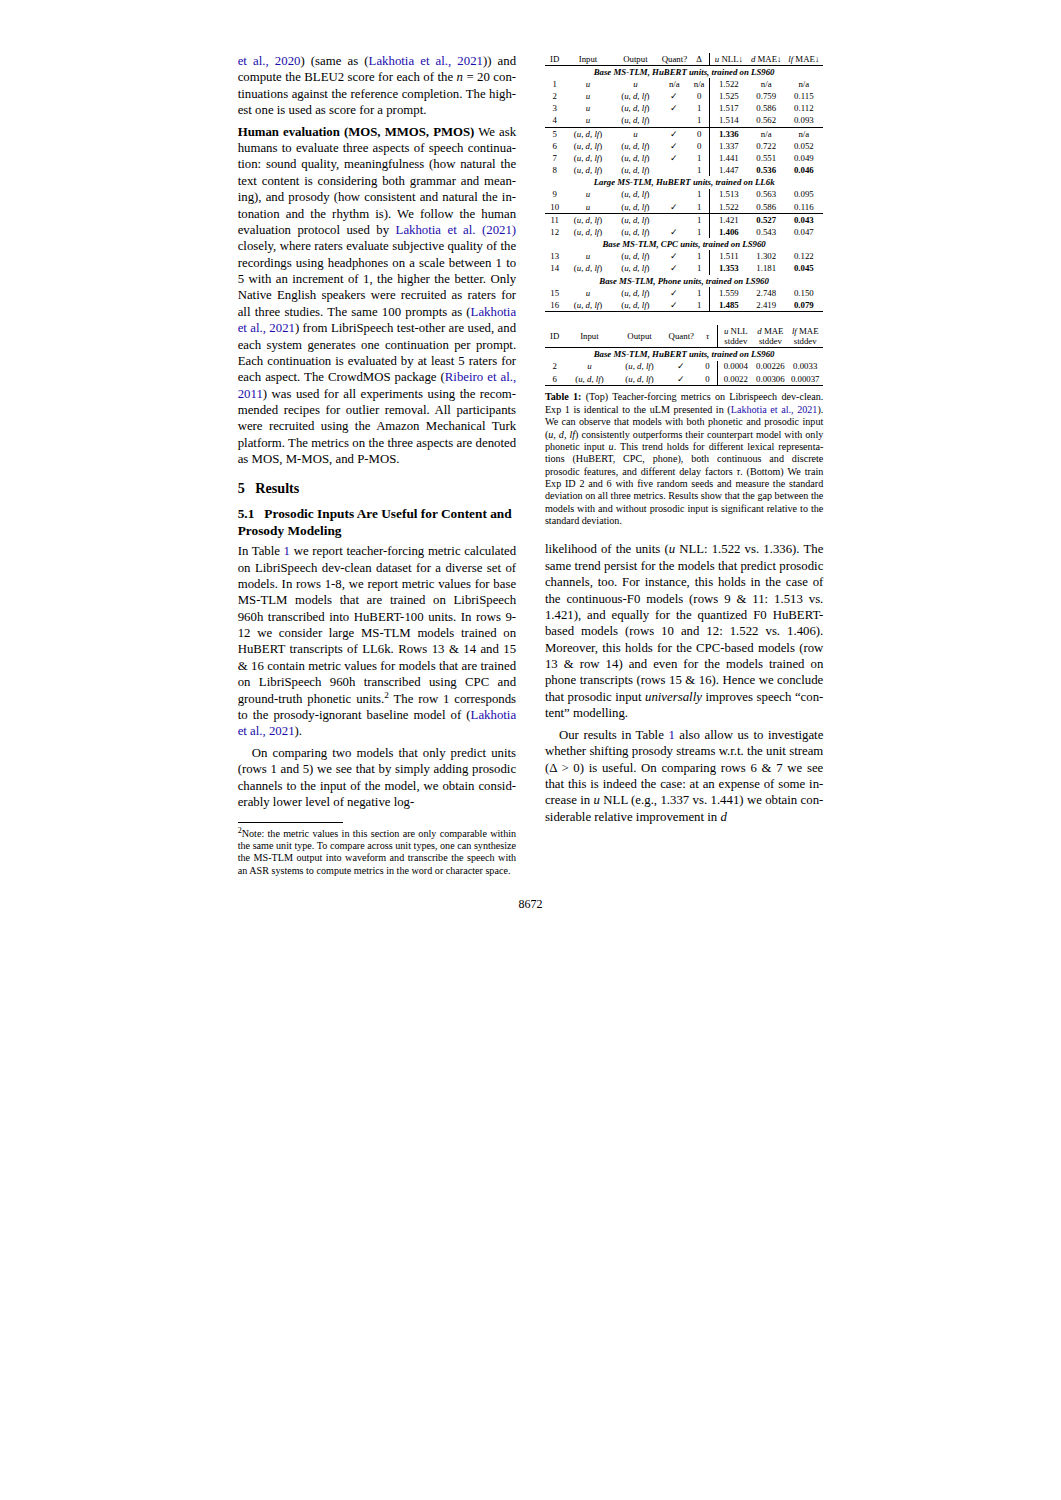et al., 2020) (same as (Lakhotia et al., 2021)) and compute the BLEU2 score for each of the n = 20 continuations against the reference completion. The highest one is used as score for a prompt.
Human evaluation (MOS, MMOS, PMOS) We ask humans to evaluate three aspects of speech continuation: sound quality, meaningfulness (how natural the text content is considering both grammar and meaning), and prosody (how consistent and natural the intonation and the rhythm is). We follow the human evaluation protocol used by Lakhotia et al. (2021) closely, where raters evaluate subjective quality of the recordings using headphones on a scale between 1 to 5 with an increment of 1, the higher the better. Only Native English speakers were recruited as raters for all three studies. The same 100 prompts as (Lakhotia et al., 2021) from LibriSpeech test-other are used, and each system generates one continuation per prompt. Each continuation is evaluated by at least 5 raters for each aspect. The CrowdMOS package (Ribeiro et al., 2011) was used for all experiments using the recommended recipes for outlier removal. All participants were recruited using the Amazon Mechanical Turk platform. The metrics on the three aspects are denoted as MOS, M-MOS, and P-MOS.
5 Results
5.1 Prosodic Inputs Are Useful for Content and Prosody Modeling
In Table 1 we report teacher-forcing metric calculated on LibriSpeech dev-clean dataset for a diverse set of models. In rows 1-8, we report metric values for base MS-TLM models that are trained on LibriSpeech 960h transcribed into HuBERT-100 units. In rows 9-12 we consider large MS-TLM models trained on HuBERT transcripts of LL6k. Rows 13 & 14 and 15 & 16 contain metric values for models that are trained on LibriSpeech 960h transcribed using CPC and ground-truth phonetic units.2 The row 1 corresponds to the prosody-ignorant baseline model of (Lakhotia et al., 2021).
On comparing two models that only predict units (rows 1 and 5) we see that by simply adding prosodic channels to the input of the model, we obtain considerably lower level of negative log-
2Note: the metric values in this section are only comparable within the same unit type. To compare across unit types, one can synthesize the MS-TLM output into waveform and transcribe the speech with an ASR systems to compute metrics in the word or character space.
| ID | Input | Output | Quant? | Δ | u NLL↓ | d MAE↓ | lf MAE↓ |
| --- | --- | --- | --- | --- | --- | --- | --- |
| Base MS-TLM, HuBERT units, trained on LS960 |
| 1 | u | u | n/a | n/a | 1.522 | n/a | n/a |
| 2 | u | ( u, d, lf ) | ✓ | 0 | 1.525 | 0.759 | 0.115 |
| 3 | u | ( u, d, lf ) | ✓ | 1 | 1.517 | 0.586 | 0.112 |
| 4 | u | ( u, d, lf ) | | 1 | 1.514 | 0.562 | 0.093 |
| 5 | ( u, d, lf ) | u | ✓ | 0 | 1.336 | n/a | n/a |
| 6 | ( u, d, lf ) | ( u, d, lf ) | ✓ | 0 | 1.337 | 0.722 | 0.052 |
| 7 | ( u, d, lf ) | ( u, d, lf ) | ✓ | 1 | 1.441 | 0.551 | 0.049 |
| 8 | ( u, d, lf ) | ( u, d, lf ) | | 1 | 1.447 | 0.536 | 0.046 |
| Large MS-TLM, HuBERT units, trained on LL6k |
| 9 | u | ( u, d, lf ) | | 1 | 1.513 | 0.563 | 0.095 |
| 10 | u | ( u, d, lf ) | ✓ | 1 | 1.522 | 0.586 | 0.116 |
| 11 | ( u, d, lf ) | ( u, d, lf ) | | 1 | 1.421 | 0.527 | 0.043 |
| 12 | ( u, d, lf ) | ( u, d, lf ) | ✓ | 1 | 1.406 | 0.543 | 0.047 |
| Base MS-TLM, CPC units, trained on LS960 |
| 13 | u | ( u, d, lf ) | ✓ | 1 | 1.511 | 1.302 | 0.122 |
| 14 | ( u, d, lf ) | ( u, d, lf ) | ✓ | 1 | 1.353 | 1.181 | 0.045 |
| Base MS-TLM, Phone units, trained on LS960 |
| 15 | u | ( u, d, lf ) | ✓ | 1 | 1.559 | 2.748 | 0.150 |
| 16 | ( u, d, lf ) | ( u, d, lf ) | ✓ | 1 | 1.485 | 2.419 | 0.079 |
| ID | Input | Output | Quant? | τ | u NLL stddev | d MAE stddev | lf MAE stddev |
| --- | --- | --- | --- | --- | --- | --- | --- |
| Base MS-TLM, HuBERT units, trained on LS960 |
| 2 | u | ( u, d, lf ) | ✓ | 0 | 0.0004 | 0.00226 | 0.0033 |
| 6 | ( u, d, lf ) | ( u, d, lf ) | ✓ | 0 | 0.0022 | 0.00306 | 0.00037 |
Table 1: (Top) Teacher-forcing metrics on Librispeech dev-clean. Exp 1 is identical to the uLM presented in (Lakhotia et al., 2021). We can observe that models with both phonetic and prosodic input (u, d, lf) consistently outperforms their counterpart model with only phonetic input u. This trend holds for different lexical representations (HuBERT, CPC, phone), both continuous and discrete prosodic features, and different delay factors τ. (Bottom) We train Exp ID 2 and 6 with five random seeds and measure the standard deviation on all three metrics. Results show that the gap between the models with and without prosodic input is significant relative to the standard deviation.
likelihood of the units (u NLL: 1.522 vs. 1.336). The same trend persist for the models that predict prosodic channels, too. For instance, this holds in the case of the continuous-F0 models (rows 9 & 11: 1.513 vs. 1.421), and equally for the quantized F0 HuBERT-based models (rows 10 and 12: 1.522 vs. 1.406). Moreover, this holds for the CPC-based models (row 13 & row 14) and even for the models trained on phone transcripts (rows 15 & 16). Hence we conclude that prosodic input universally improves speech “content” modelling.
Our results in Table 1 also allow us to investigate whether shifting prosody streams w.r.t. the unit stream (Δ > 0) is useful. On comparing rows 6 & 7 we see that this is indeed the case: at an expense of some increase in u NLL (e.g., 1.337 vs. 1.441) we obtain considerable relative improvement in d
8672